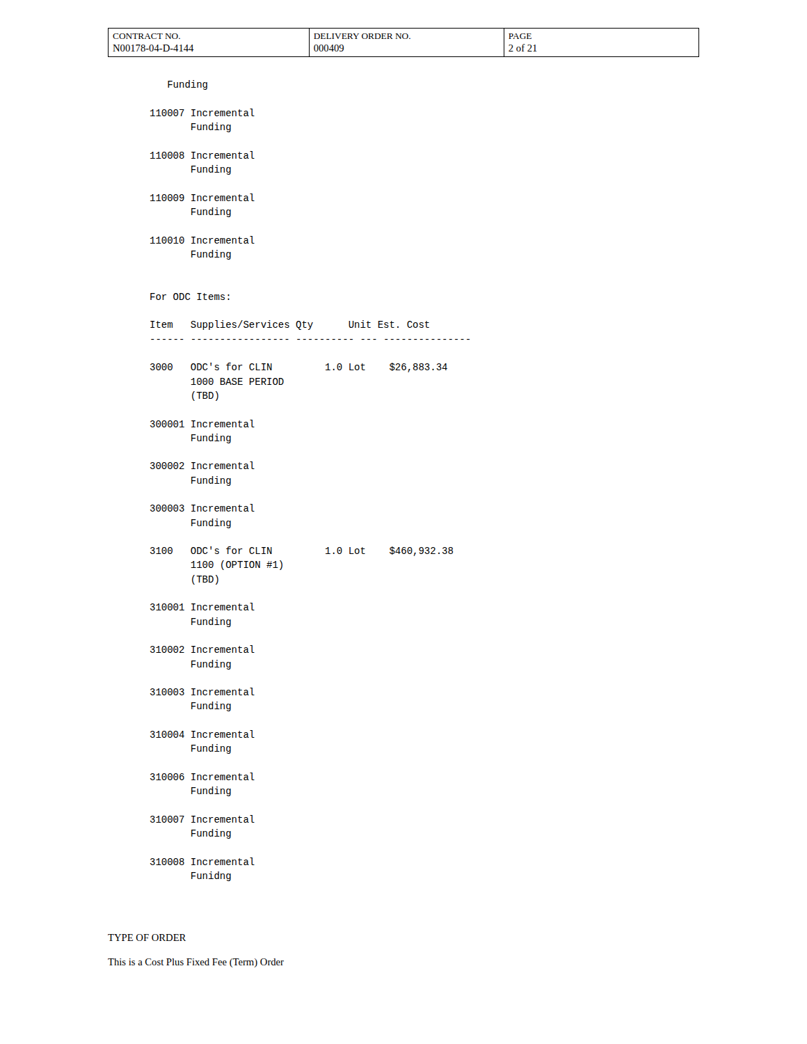| CONTRACT NO. N00178-04-D-4144 | DELIVERY ORDER NO. 000409 | PAGE 2 of 21 |
   Funding

110007 Incremental
       Funding

110008 Incremental
       Funding

110009 Incremental
       Funding

110010 Incremental
       Funding


For ODC Items:

Item   Supplies/Services Qty      Unit Est. Cost
------ ----------------- ---------- --- ---------------

3000   ODC's for CLIN         1.0 Lot    $26,883.34
       1000 BASE PERIOD
       (TBD)

300001 Incremental
       Funding

300002 Incremental
       Funding

300003 Incremental
       Funding

3100   ODC's for CLIN         1.0 Lot    $460,932.38
       1100 (OPTION #1)
       (TBD)

310001 Incremental
       Funding

310002 Incremental
       Funding

310003 Incremental
       Funding

310004 Incremental
       Funding

310006 Incremental
       Funding

310007 Incremental
       Funding

310008 Incremental
       Funidng
TYPE OF ORDER
This is a Cost Plus Fixed Fee (Term) Order